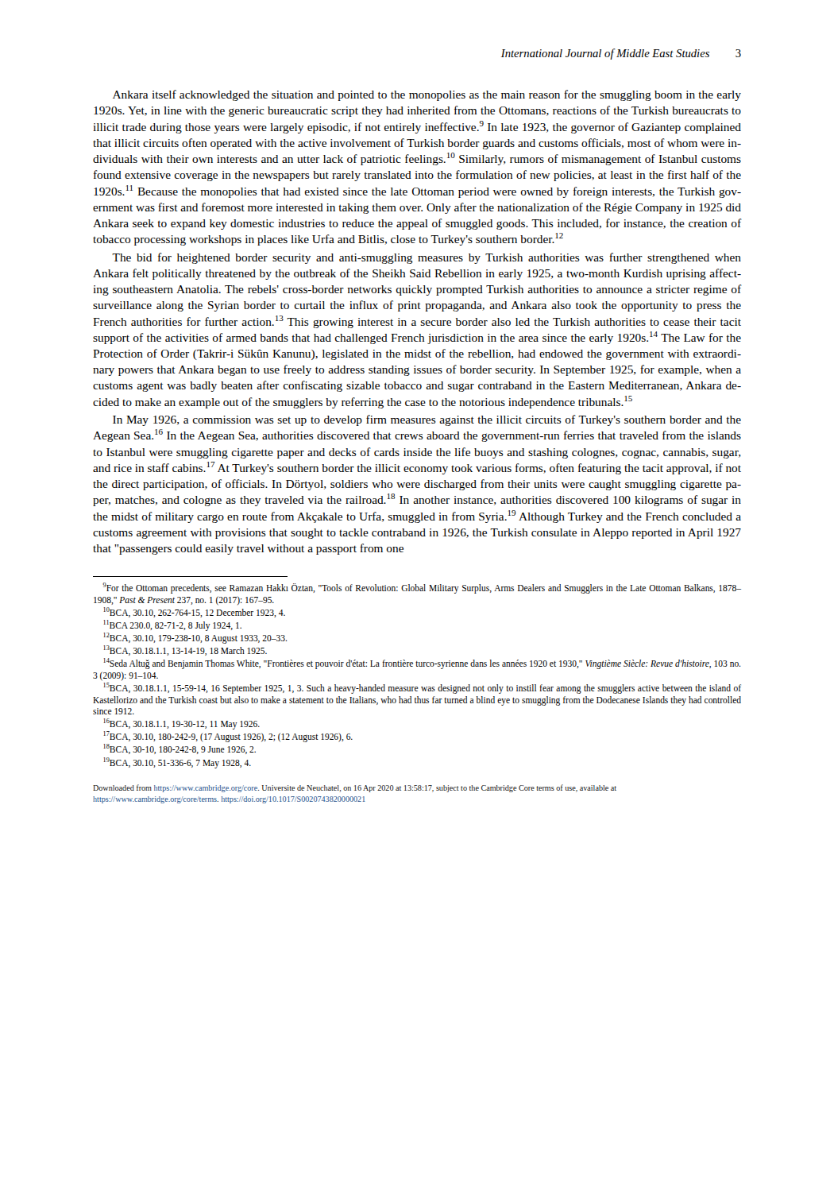International Journal of Middle East Studies 3
Ankara itself acknowledged the situation and pointed to the monopolies as the main reason for the smuggling boom in the early 1920s. Yet, in line with the generic bureaucratic script they had inherited from the Ottomans, reactions of the Turkish bureaucrats to illicit trade during those years were largely episodic, if not entirely ineffective.9 In late 1923, the governor of Gaziantep complained that illicit circuits often operated with the active involvement of Turkish border guards and customs officials, most of whom were individuals with their own interests and an utter lack of patriotic feelings.10 Similarly, rumors of mismanagement of Istanbul customs found extensive coverage in the newspapers but rarely translated into the formulation of new policies, at least in the first half of the 1920s.11 Because the monopolies that had existed since the late Ottoman period were owned by foreign interests, the Turkish government was first and foremost more interested in taking them over. Only after the nationalization of the Régie Company in 1925 did Ankara seek to expand key domestic industries to reduce the appeal of smuggled goods. This included, for instance, the creation of tobacco processing workshops in places like Urfa and Bitlis, close to Turkey's southern border.12
The bid for heightened border security and anti-smuggling measures by Turkish authorities was further strengthened when Ankara felt politically threatened by the outbreak of the Sheikh Said Rebellion in early 1925, a two-month Kurdish uprising affecting southeastern Anatolia. The rebels' cross-border networks quickly prompted Turkish authorities to announce a stricter regime of surveillance along the Syrian border to curtail the influx of print propaganda, and Ankara also took the opportunity to press the French authorities for further action.13 This growing interest in a secure border also led the Turkish authorities to cease their tacit support of the activities of armed bands that had challenged French jurisdiction in the area since the early 1920s.14 The Law for the Protection of Order (Takrir-i Sükûn Kanunu), legislated in the midst of the rebellion, had endowed the government with extraordinary powers that Ankara began to use freely to address standing issues of border security. In September 1925, for example, when a customs agent was badly beaten after confiscating sizable tobacco and sugar contraband in the Eastern Mediterranean, Ankara decided to make an example out of the smugglers by referring the case to the notorious independence tribunals.15
In May 1926, a commission was set up to develop firm measures against the illicit circuits of Turkey's southern border and the Aegean Sea.16 In the Aegean Sea, authorities discovered that crews aboard the government-run ferries that traveled from the islands to Istanbul were smuggling cigarette paper and decks of cards inside the life buoys and stashing colognes, cognac, cannabis, sugar, and rice in staff cabins.17 At Turkey's southern border the illicit economy took various forms, often featuring the tacit approval, if not the direct participation, of officials. In Dörtyol, soldiers who were discharged from their units were caught smuggling cigarette paper, matches, and cologne as they traveled via the railroad.18 In another instance, authorities discovered 100 kilograms of sugar in the midst of military cargo en route from Akçakale to Urfa, smuggled in from Syria.19 Although Turkey and the French concluded a customs agreement with provisions that sought to tackle contraband in 1926, the Turkish consulate in Aleppo reported in April 1927 that "passengers could easily travel without a passport from one
9For the Ottoman precedents, see Ramazan Hakkı Öztan, "Tools of Revolution: Global Military Surplus, Arms Dealers and Smugglers in the Late Ottoman Balkans, 1878–1908," Past & Present 237, no. 1 (2017): 167–95.
10BCA, 30.10, 262-764-15, 12 December 1923, 4.
11BCA 230.0, 82-71-2, 8 July 1924, 1.
12BCA, 30.10, 179-238-10, 8 August 1933, 20–33.
13BCA, 30.18.1.1, 13-14-19, 18 March 1925.
14Seda Altuğ and Benjamin Thomas White, "Frontières et pouvoir d'état: La frontière turco-syrienne dans les années 1920 et 1930," Vingtième Siècle: Revue d'histoire, 103 no. 3 (2009): 91–104.
15BCA, 30.18.1.1, 15-59-14, 16 September 1925, 1, 3. Such a heavy-handed measure was designed not only to instill fear among the smugglers active between the island of Kastellorizo and the Turkish coast but also to make a statement to the Italians, who had thus far turned a blind eye to smuggling from the Dodecanese Islands they had controlled since 1912.
16BCA, 30.18.1.1, 19-30-12, 11 May 1926.
17BCA, 30.10, 180-242-9, (17 August 1926), 2; (12 August 1926), 6.
18BCA, 30-10, 180-242-8, 9 June 1926, 2.
19BCA, 30.10, 51-336-6, 7 May 1928, 4.
Downloaded from https://www.cambridge.org/core. Universite de Neuchatel, on 16 Apr 2020 at 13:58:17, subject to the Cambridge Core terms of use, available at
https://www.cambridge.org/core/terms. https://doi.org/10.1017/S0020743820000021